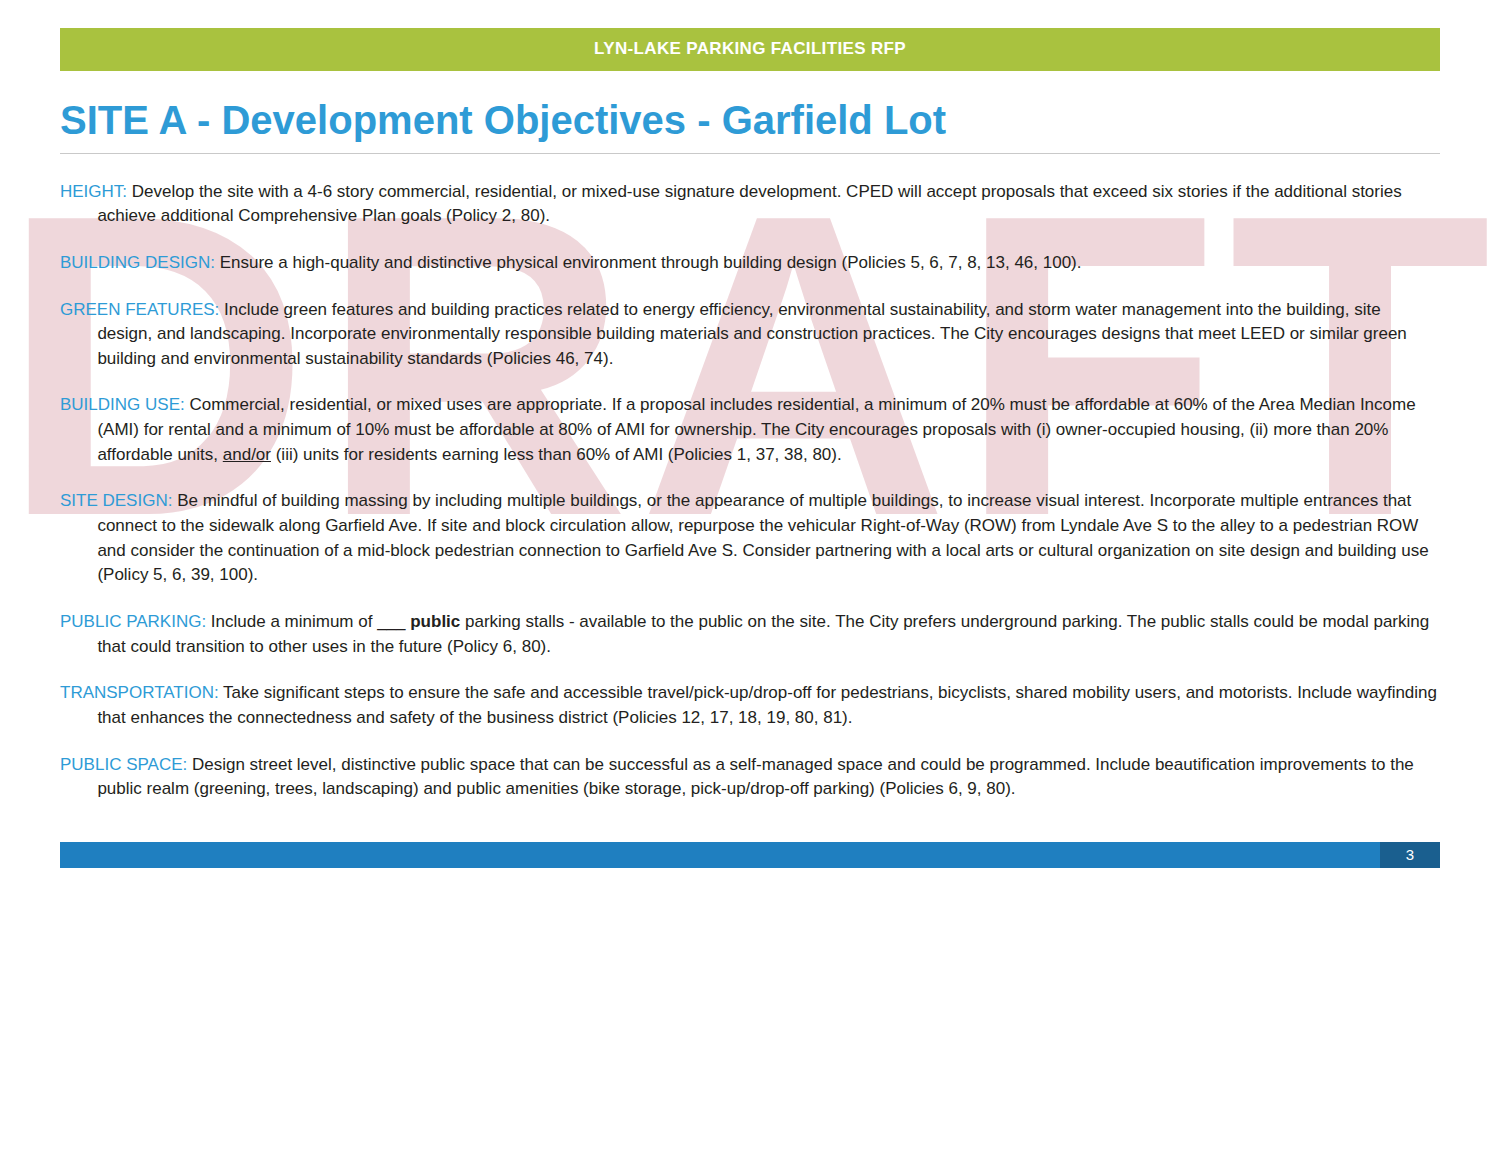LYN-LAKE PARKING FACILITIES RFP
SITE A - Development Objectives - Garfield Lot
DRAFT
HEIGHT: Develop the site with a 4-6 story commercial, residential, or mixed-use signature development. CPED will accept proposals that exceed six stories if the additional stories achieve additional Comprehensive Plan goals (Policy 2, 80).
BUILDING DESIGN: Ensure a high-quality and distinctive physical environment through building design (Policies 5, 6, 7, 8, 13, 46, 100).
GREEN FEATURES: Include green features and building practices related to energy efficiency, environmental sustainability, and storm water management into the building, site design, and landscaping. Incorporate environmentally responsible building materials and construction practices. The City encourages designs that meet LEED or similar green building and environmental sustainability standards (Policies 46, 74).
BUILDING USE: Commercial, residential, or mixed uses are appropriate. If a proposal includes residential, a minimum of 20% must be affordable at 60% of the Area Median Income (AMI) for rental and a minimum of 10% must be affordable at 80% of AMI for ownership. The City encourages proposals with (i) owner-occupied housing, (ii) more than 20% affordable units, and/or (iii) units for residents earning less than 60% of AMI (Policies 1, 37, 38, 80).
SITE DESIGN: Be mindful of building massing by including multiple buildings, or the appearance of multiple buildings, to increase visual interest. Incorporate multiple entrances that connect to the sidewalk along Garfield Ave. If site and block circulation allow, repurpose the vehicular Right-of-Way (ROW) from Lyndale Ave S to the alley to a pedestrian ROW and consider the continuation of a mid-block pedestrian connection to Garfield Ave S. Consider partnering with a local arts or cultural organization on site design and building use (Policy 5, 6, 39, 100).
PUBLIC PARKING: Include a minimum of ___ public parking stalls - available to the public on the site. The City prefers underground parking. The public stalls could be modal parking that could transition to other uses in the future (Policy 6, 80).
TRANSPORTATION: Take significant steps to ensure the safe and accessible travel/pick-up/drop-off for pedestrians, bicyclists, shared mobility users, and motorists. Include wayfinding that enhances the connectedness and safety of the business district (Policies 12, 17, 18, 19, 80, 81).
PUBLIC SPACE: Design street level, distinctive public space that can be successful as a self-managed space and could be programmed. Include beautification improvements to the public realm (greening, trees, landscaping) and public amenities (bike storage, pick-up/drop-off parking) (Policies 6, 9, 80).
3